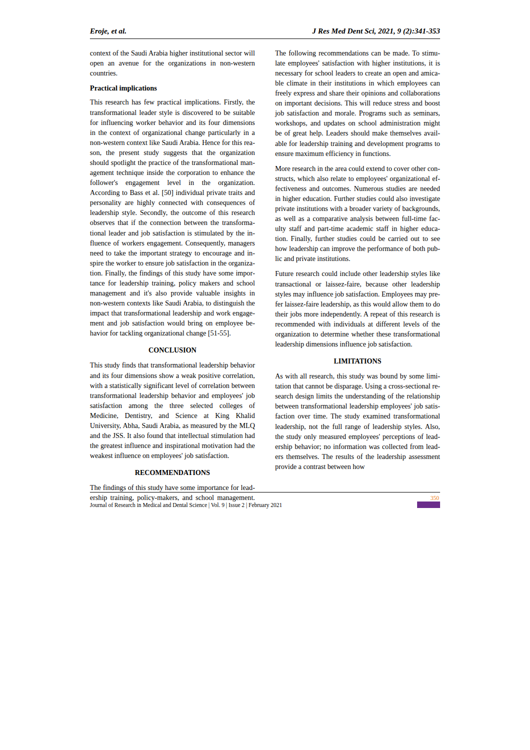Eroje, et al.
J Res Med Dent Sci, 2021, 9 (2):341-353
context of the Saudi Arabia higher institutional sector will open an avenue for the organizations in non-western countries.
Practical implications
This research has few practical implications. Firstly, the transformational leader style is discovered to be suitable for influencing worker behavior and its four dimensions in the context of organizational change particularly in a non-western context like Saudi Arabia. Hence for this reason, the present study suggests that the organization should spotlight the practice of the transformational management technique inside the corporation to enhance the follower's engagement level in the organization. According to Bass et al. [50] individual private traits and personality are highly connected with consequences of leadership style. Secondly, the outcome of this research observes that if the connection between the transformational leader and job satisfaction is stimulated by the influence of workers engagement. Consequently, managers need to take the important strategy to encourage and inspire the worker to ensure job satisfaction in the organization. Finally, the findings of this study have some importance for leadership training, policy makers and school management and it's also provide valuable insights in non-western contexts like Saudi Arabia, to distinguish the impact that transformational leadership and work engagement and job satisfaction would bring on employee behavior for tackling organizational change [51-55].
Conclusion
This study finds that transformational leadership behavior and its four dimensions show a weak positive correlation, with a statistically significant level of correlation between transformational leadership behavior and employees' job satisfaction among the three selected colleges of Medicine, Dentistry, and Science at King Khalid University, Abha, Saudi Arabia, as measured by the MLQ and the JSS. It also found that intellectual stimulation had the greatest influence and inspirational motivation had the weakest influence on employees' job satisfaction.
Recommendations
The findings of this study have some importance for leadership training, policy-makers, and school management. The following recommendations can be made. To stimulate employees' satisfaction with higher institutions, it is necessary for school leaders to create an open and amicable climate in their institutions in which employees can freely express and share their opinions and collaborations on important decisions. This will reduce stress and boost job satisfaction and morale. Programs such as seminars, workshops, and updates on school administration might be of great help. Leaders should make themselves available for leadership training and development programs to ensure maximum efficiency in functions.
More research in the area could extend to cover other constructs, which also relate to employees' organizational effectiveness and outcomes. Numerous studies are needed in higher education. Further studies could also investigate private institutions with a broader variety of backgrounds, as well as a comparative analysis between full-time faculty staff and part-time academic staff in higher education. Finally, further studies could be carried out to see how leadership can improve the performance of both public and private institutions.
Future research could include other leadership styles like transactional or laissez-faire, because other leadership styles may influence job satisfaction. Employees may prefer laissez-faire leadership, as this would allow them to do their jobs more independently. A repeat of this research is recommended with individuals at different levels of the organization to determine whether these transformational leadership dimensions influence job satisfaction.
Limitations
As with all research, this study was bound by some limitation that cannot be disparage. Using a cross-sectional research design limits the understanding of the relationship between transformational leadership employees' job satisfaction over time. The study examined transformational leadership, not the full range of leadership styles. Also, the study only measured employees' perceptions of leadership behavior; no information was collected from leaders themselves. The results of the leadership assessment provide a contrast between how
Journal of Research in Medical and Dental Science | Vol. 9 | Issue 2 | February 2021
350